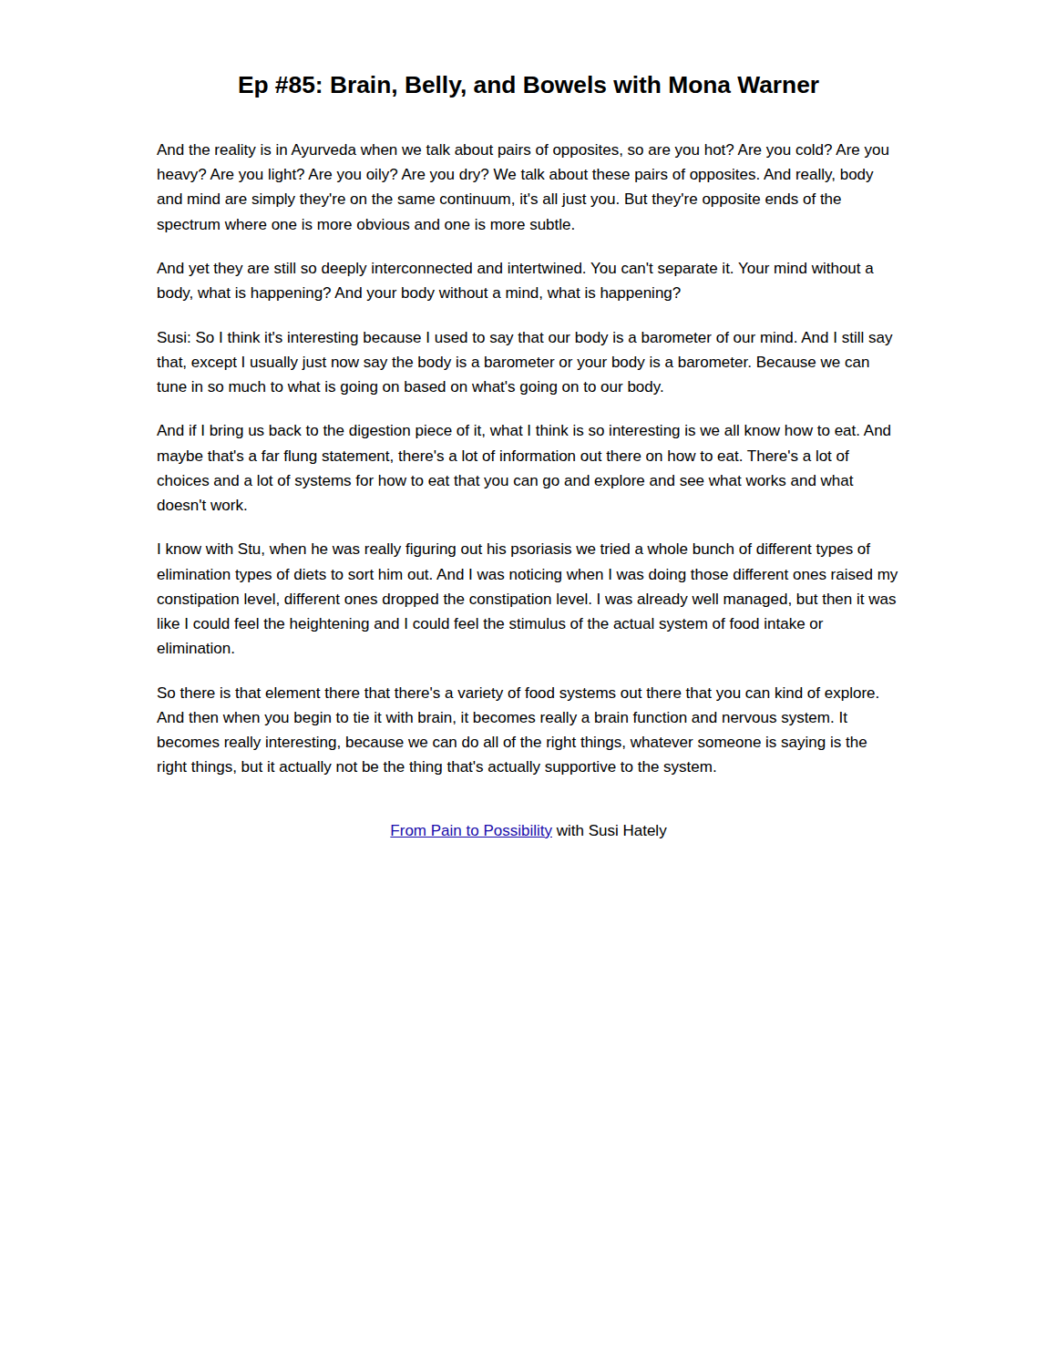Ep #85: Brain, Belly, and Bowels with Mona Warner
And the reality is in Ayurveda when we talk about pairs of opposites, so are you hot? Are you cold? Are you heavy? Are you light? Are you oily? Are you dry? We talk about these pairs of opposites. And really, body and mind are simply they're on the same continuum, it's all just you. But they're opposite ends of the spectrum where one is more obvious and one is more subtle.
And yet they are still so deeply interconnected and intertwined. You can't separate it. Your mind without a body, what is happening? And your body without a mind, what is happening?
Susi: So I think it's interesting because I used to say that our body is a barometer of our mind. And I still say that, except I usually just now say the body is a barometer or your body is a barometer. Because we can tune in so much to what is going on based on what's going on to our body.
And if I bring us back to the digestion piece of it, what I think is so interesting is we all know how to eat. And maybe that's a far flung statement, there's a lot of information out there on how to eat. There's a lot of choices and a lot of systems for how to eat that you can go and explore and see what works and what doesn't work.
I know with Stu, when he was really figuring out his psoriasis we tried a whole bunch of different types of elimination types of diets to sort him out. And I was noticing when I was doing those different ones raised my constipation level, different ones dropped the constipation level. I was already well managed, but then it was like I could feel the heightening and I could feel the stimulus of the actual system of food intake or elimination.
So there is that element there that there's a variety of food systems out there that you can kind of explore. And then when you begin to tie it with brain, it becomes really a brain function and nervous system. It becomes really interesting, because we can do all of the right things, whatever someone is saying is the right things, but it actually not be the thing that's actually supportive to the system.
From Pain to Possibility with Susi Hately